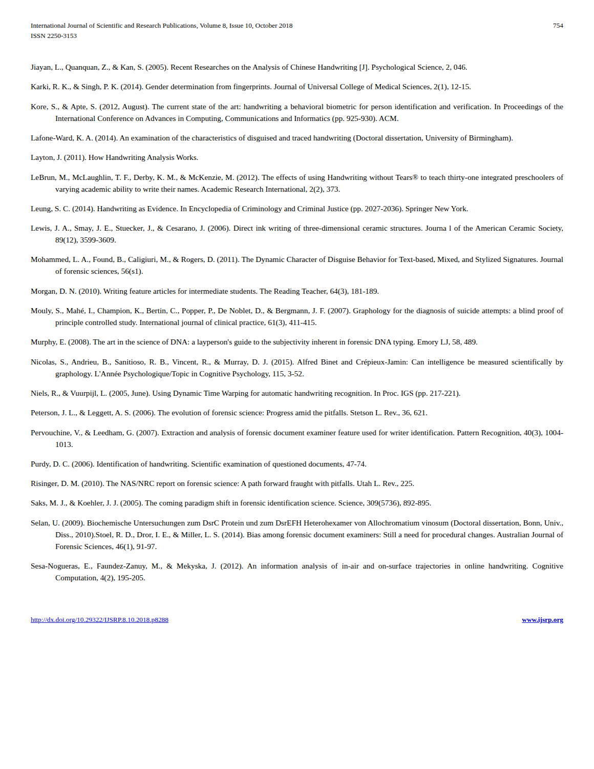International Journal of Scientific and Research Publications, Volume 8, Issue 10, October 2018
ISSN 2250-3153
754
Jiayan, L., Quanquan, Z., & Kan, S. (2005). Recent Researches on the Analysis of Chinese Handwriting [J]. Psychological Science, 2, 046.
Karki, R. K., & Singh, P. K. (2014). Gender determination from fingerprints. Journal of Universal College of Medical Sciences, 2(1), 12-15.
Kore, S., & Apte, S. (2012, August). The current state of the art: handwriting a behavioral biometric for person identification and verification. In Proceedings of the International Conference on Advances in Computing, Communications and Informatics (pp. 925-930). ACM.
Lafone-Ward, K. A. (2014). An examination of the characteristics of disguised and traced handwriting (Doctoral dissertation, University of Birmingham).
Layton, J. (2011). How Handwriting Analysis Works.
LeBrun, M., McLaughlin, T. F., Derby, K. M., & McKenzie, M. (2012). The effects of using Handwriting without Tears® to teach thirty-one integrated preschoolers of varying academic ability to write their names. Academic Research International, 2(2), 373.
Leung, S. C. (2014). Handwriting as Evidence. In Encyclopedia of Criminology and Criminal Justice (pp. 2027-2036). Springer New York.
Lewis, J. A., Smay, J. E., Stuecker, J., & Cesarano, J. (2006). Direct ink writing of three‑dimensional ceramic structures. Journa l of the American Ceramic Society, 89(12), 3599-3609.
Mohammed, L. A., Found, B., Caligiuri, M., & Rogers, D. (2011). The Dynamic Character of Disguise Behavior for Text‑based, Mixed, and Stylized Signatures. Journal of forensic sciences, 56(s1).
Morgan, D. N. (2010). Writing feature articles for intermediate students. The Reading Teacher, 64(3), 181-189.
Mouly, S., Mahé, I., Champion, K., Bertin, C., Popper, P., De Noblet, D., & Bergmann, J. F. (2007). Graphology for the diagnosis of suicide attempts: a blind proof of principle controlled study. International journal of clinical practice, 61(3), 411-415.
Murphy, E. (2008). The art in the science of DNA: a layperson's guide to the subjectivity inherent in forensic DNA typing. Emory LJ, 58, 489.
Nicolas, S., Andrieu, B., Sanitioso, R. B., Vincent, R., & Murray, D. J. (2015). Alfred Binet and Crépieux-Jamin: Can intelligence be measured scientifically by graphology. L'Année Psychologique/Topic in Cognitive Psychology, 115, 3-52.
Niels, R., & Vuurpijl, L. (2005, June). Using Dynamic Time Warping for automatic handwriting recognition. In Proc. IGS (pp. 217-221).
Peterson, J. L., & Leggett, A. S. (2006). The evolution of forensic science: Progress amid the pitfalls. Stetson L. Rev., 36, 621.
Pervouchine, V., & Leedham, G. (2007). Extraction and analysis of forensic document examiner feature used for writer identification. Pattern Recognition, 40(3), 1004-1013.
Purdy, D. C. (2006). Identification of handwriting. Scientific examination of questioned documents, 47-74.
Risinger, D. M. (2010). The NAS/NRC report on forensic science: A path forward fraught with pitfalls. Utah L. Rev., 225.
Saks, M. J., & Koehler, J. J. (2005). The coming paradigm shift in forensic identification science. Science, 309(5736), 892-895.
Selan, U. (2009). Biochemische Untersuchungen zum DsrC Protein und zum DsrEFH Heterohexamer von Allochromatium vinosum (Doctoral dissertation, Bonn, Univ., Diss., 2010).Stoel, R. D., Dror, I. E., & Miller, L. S. (2014). Bias among forensic document examiners: Still a need for procedural changes. Australian Journal of Forensic Sciences, 46(1), 91-97.
Sesa-Nogueras, E., Faundez-Zanuy, M., & Mekyska, J. (2012). An information analysis of in-air and on-surface trajectories in online handwriting. Cognitive Computation, 4(2), 195-205.
http://dx.doi.org/10.29322/IJSRP.8.10.2018.p8288
www.ijsrp.org